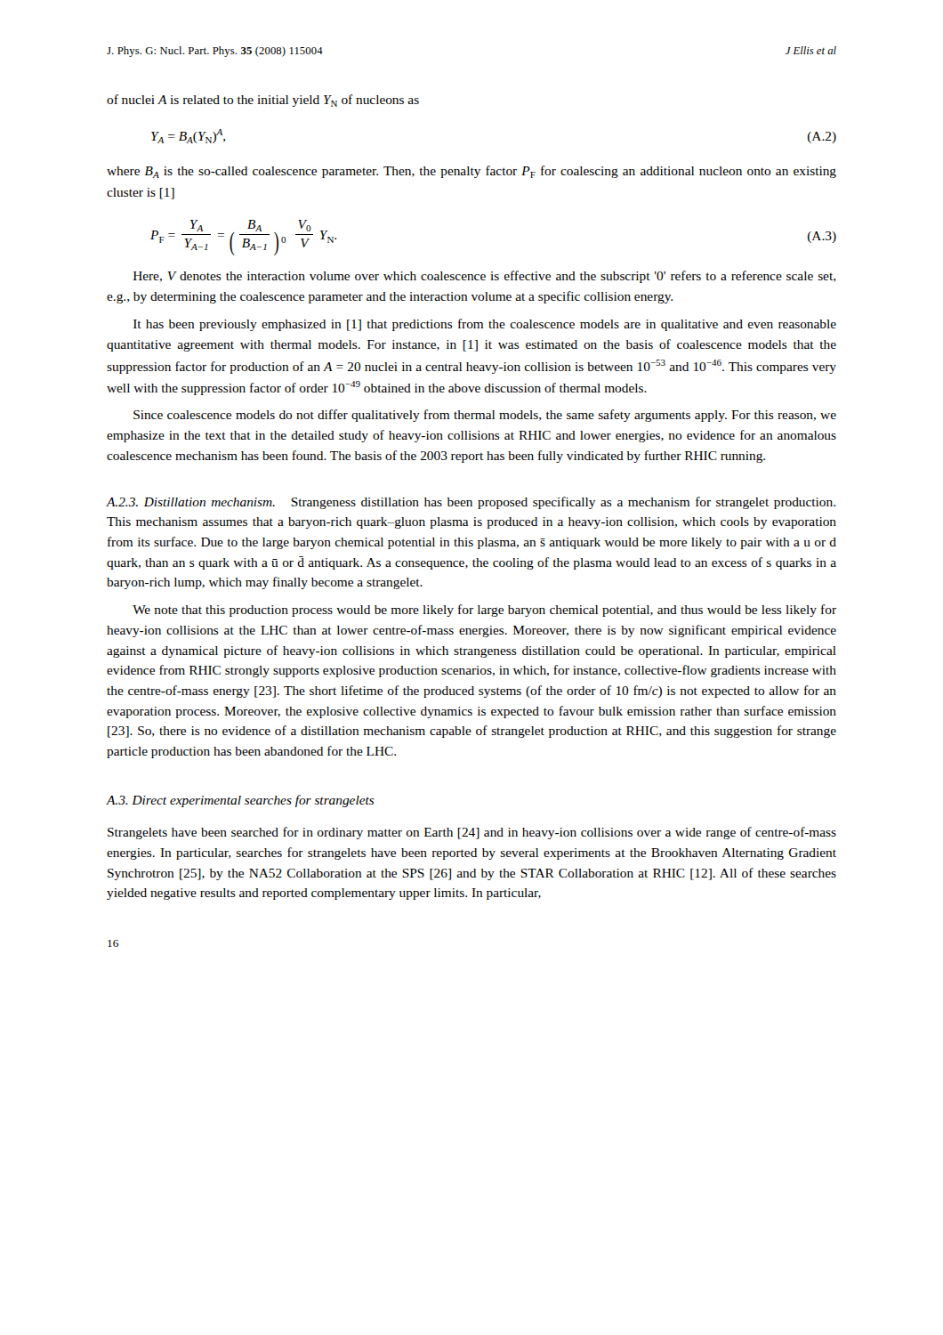J. Phys. G: Nucl. Part. Phys. 35 (2008) 115004
J Ellis et al
of nuclei A is related to the initial yield YN of nucleons as
YA = BA(YN)A,
(A.2)
where BA is the so-called coalescence parameter. Then, the penalty factor PF for coalescing an additional nucleon onto an existing cluster is [1]
PF = YA YA−1 = (BA BA−1) 0 V 0 V YN.
(A.3)
Here, V denotes the interaction volume over which coalescence is effective and the subscript '0' refers to a reference scale set, e.g., by determining the coalescence parameter and the interaction volume at a specific collision energy.
It has been previously emphasized in [1] that predictions from the coalescence models are in qualitative and even reasonable quantitative agreement with thermal models. For instance, in [1] it was estimated on the basis of coalescence models that the suppression factor for production of an A = 20 nuclei in a central heavy-ion collision is between 10−53 and 10−46. This compares very well with the suppression factor of order 10−49 obtained in the above discussion of thermal models.
Since coalescence models do not differ qualitatively from thermal models, the same safety arguments apply. For this reason, we emphasize in the text that in the detailed study of heavy-ion collisions at RHIC and lower energies, no evidence for an anomalous coalescence mechanism has been found. The basis of the 2003 report has been fully vindicated by further RHIC running.
A.2.3. Distillation mechanism.
Strangeness distillation has been proposed specifically as a mechanism for strangelet production. This mechanism assumes that a baryon-rich quark–gluon plasma is produced in a heavy-ion collision, which cools by evaporation from its surface. Due to the large baryon chemical potential in this plasma, an s̄ antiquark would be more likely to pair with a u or d quark, than an s quark with a ū or d̄ antiquark. As a consequence, the cooling of the plasma would lead to an excess of s quarks in a baryon-rich lump, which may finally become a strangelet.
We note that this production process would be more likely for large baryon chemical potential, and thus would be less likely for heavy-ion collisions at the LHC than at lower centre-of-mass energies. Moreover, there is by now significant empirical evidence against a dynamical picture of heavy-ion collisions in which strangeness distillation could be operational. In particular, empirical evidence from RHIC strongly supports explosive production scenarios, in which, for instance, collective-flow gradients increase with the centre-of-mass energy [23]. The short lifetime of the produced systems (of the order of 10 fm/c) is not expected to allow for an evaporation process. Moreover, the explosive collective dynamics is expected to favour bulk emission rather than surface emission [23]. So, there is no evidence of a distillation mechanism capable of strangelet production at RHIC, and this suggestion for strange particle production has been abandoned for the LHC.
A.3. Direct experimental searches for strangelets
Strangelets have been searched for in ordinary matter on Earth [24] and in heavy-ion collisions over a wide range of centre-of-mass energies. In particular, searches for strangelets have been reported by several experiments at the Brookhaven Alternating Gradient Synchrotron [25], by the NA52 Collaboration at the SPS [26] and by the STAR Collaboration at RHIC [12]. All of these searches yielded negative results and reported complementary upper limits. In particular,
16